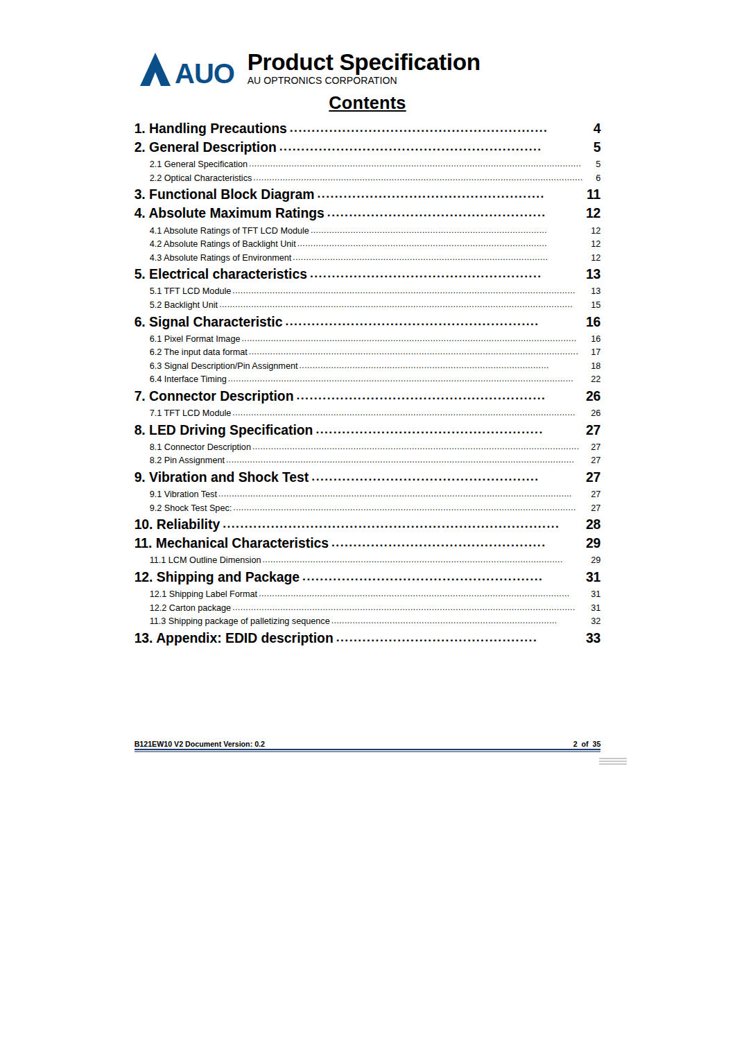AUO
Product Specification
AU OPTRONICS CORPORATION
Contents
1. Handling Precautions ........................................................... 4
2. General Description ............................................................ 5
2.1 General Specification ............................................................................................................................. 5
2.2 Optical Characteristics ............................................................................................................................ 6
3. Functional Block Diagram .................................................... 11
4. Absolute Maximum Ratings .................................................. 12
4.1 Absolute Ratings of TFT LCD Module ......................................................................................... 12
4.2 Absolute Ratings of Backlight Unit .............................................................................................. 12
4.3 Absolute Ratings of Environment ................................................................................................ 12
5. Electrical characteristics ..................................................... 13
5.1 TFT LCD Module ................................................................................................................................. 13
5.2 Backlight Unit ..................................................................................................................................... 15
6. Signal Characteristic .......................................................... 16
6.1 Pixel Format Image .............................................................................................................................. 16
6.2 The input data format ............................................................................................................................ 17
6.3 Signal Description/Pin Assignment .............................................................................................. 18
6.4 Interface Timing .................................................................................................................................. 22
7. Connector Description ......................................................... 26
7.1 TFT LCD Module ................................................................................................................................. 26
8. LED Driving Specification .................................................... 27
8.1 Connector Description ........................................................................................................................... 27
8.2 Pin Assignment ................................................................................................................................... 27
9. Vibration and Shock Test .................................................... 27
9.1 Vibration Test ..................................................................................................................................... 27
9.2 Shock Test Spec: ................................................................................................................................. 27
10. Reliability ............................................................................. 28
11. Mechanical Characteristics ................................................. 29
11.1 LCM Outline Dimension ................................................................................................................. 29
12. Shipping and Package ....................................................... 31
12.1 Shipping Label Format ..................................................................................................................... 31
12.2 Carton package ................................................................................................................................. 31
11.3 Shipping package of palletizing sequence ..................................................................................... 32
13. Appendix: EDID description .............................................. 33
B121EW10 V2 Document Version: 0.2
2 of 35